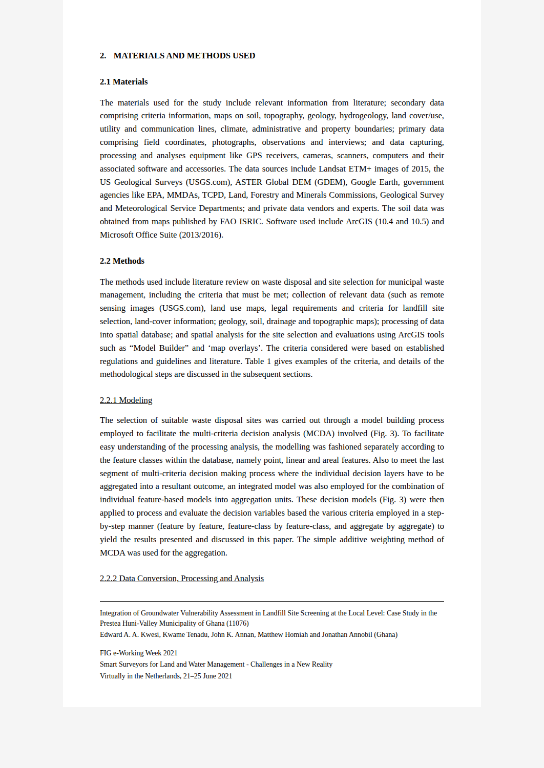2. MATERIALS AND METHODS USED
2.1 Materials
The materials used for the study include relevant information from literature; secondary data comprising criteria information, maps on soil, topography, geology, hydrogeology, land cover/use, utility and communication lines, climate, administrative and property boundaries; primary data comprising field coordinates, photographs, observations and interviews; and data capturing, processing and analyses equipment like GPS receivers, cameras, scanners, computers and their associated software and accessories. The data sources include Landsat ETM+ images of 2015, the US Geological Surveys (USGS.com), ASTER Global DEM (GDEM), Google Earth, government agencies like EPA, MMDAs, TCPD, Land, Forestry and Minerals Commissions, Geological Survey and Meteorological Service Departments; and private data vendors and experts. The soil data was obtained from maps published by FAO ISRIC. Software used include ArcGIS (10.4 and 10.5) and Microsoft Office Suite (2013/2016).
2.2 Methods
The methods used include literature review on waste disposal and site selection for municipal waste management, including the criteria that must be met; collection of relevant data (such as remote sensing images (USGS.com), land use maps, legal requirements and criteria for landfill site selection, land-cover information; geology, soil, drainage and topographic maps); processing of data into spatial database; and spatial analysis for the site selection and evaluations using ArcGIS tools such as “Model Builder” and ‘map overlays’. The criteria considered were based on established regulations and guidelines and literature. Table 1 gives examples of the criteria, and details of the methodological steps are discussed in the subsequent sections.
2.2.1 Modeling
The selection of suitable waste disposal sites was carried out through a model building process employed to facilitate the multi-criteria decision analysis (MCDA) involved (Fig. 3). To facilitate easy understanding of the processing analysis, the modelling was fashioned separately according to the feature classes within the database, namely point, linear and areal features. Also to meet the last segment of multi-criteria decision making process where the individual decision layers have to be aggregated into a resultant outcome, an integrated model was also employed for the combination of individual feature-based models into aggregation units. These decision models (Fig. 3) were then applied to process and evaluate the decision variables based the various criteria employed in a step-by-step manner (feature by feature, feature-class by feature-class, and aggregate by aggregate) to yield the results presented and discussed in this paper. The simple additive weighting method of MCDA was used for the aggregation.
2.2.2 Data Conversion, Processing and Analysis
Integration of Groundwater Vulnerability Assessment in Landfill Site Screening at the Local Level: Case Study in the Prestea Huni-Valley Municipality of Ghana (11076)
Edward A. A. Kwesi, Kwame Tenadu, John K. Annan, Matthew Homiah and Jonathan Annobil (Ghana)
FIG e-Working Week 2021
Smart Surveyors for Land and Water Management - Challenges in a New Reality
Virtually in the Netherlands, 21–25 June 2021